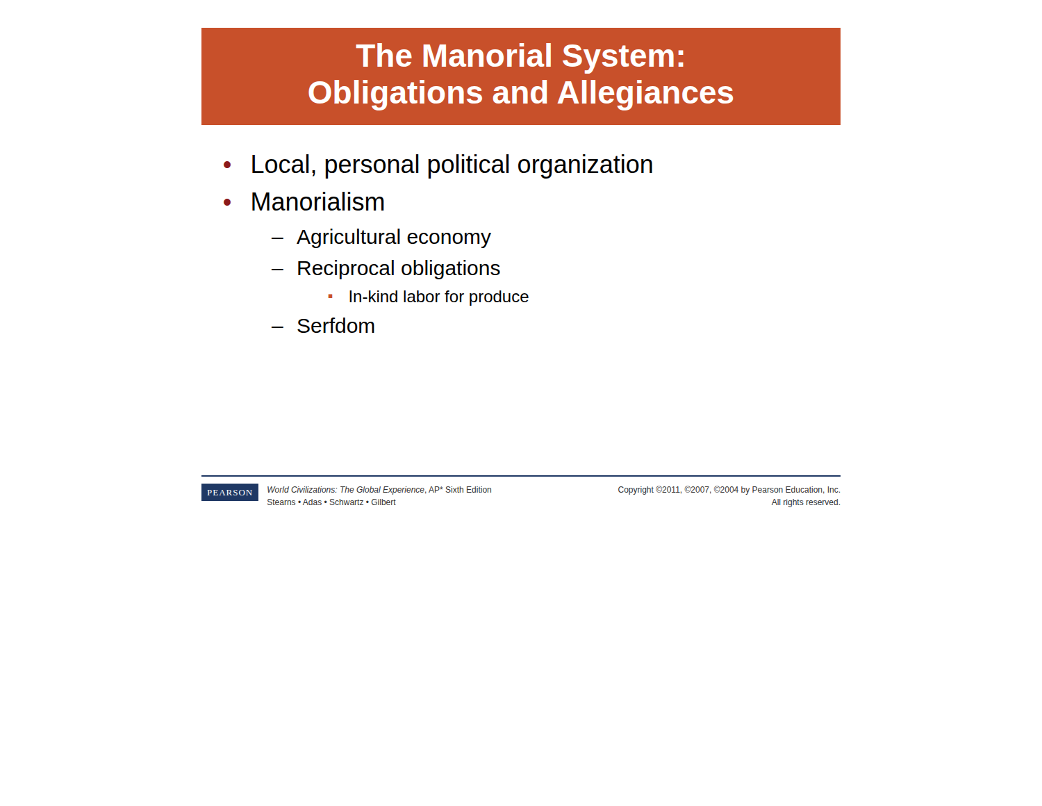The Manorial System:
Obligations and Allegiances
Local, personal political organization
Manorialism
Agricultural economy
Reciprocal obligations
In-kind labor for produce
Serfdom
PEARSON
World Civilizations: The Global Experience, AP* Sixth Edition
Stearns • Adas • Schwartz • Gilbert
Copyright ©2011, ©2007, ©2004 by Pearson Education, Inc.
All rights reserved.